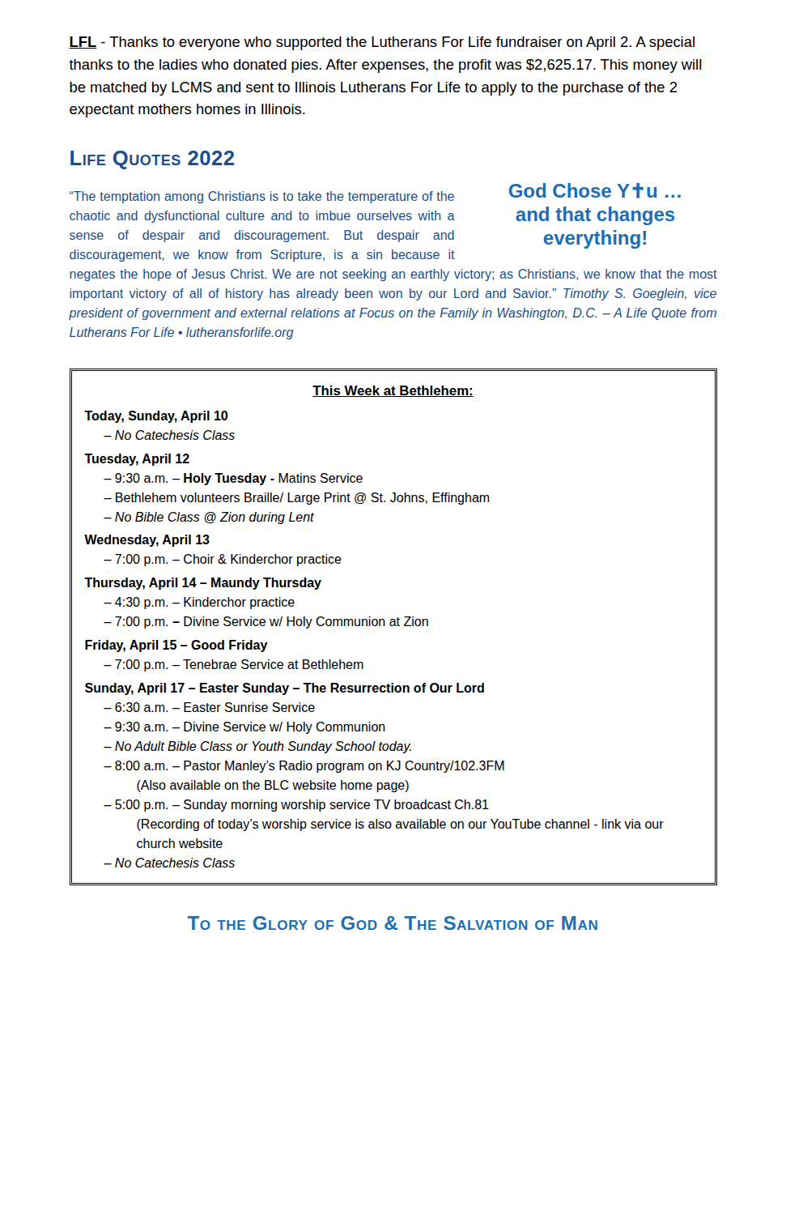LFL - Thanks to everyone who supported the Lutherans For Life fundraiser on April 2. A special thanks to the ladies who donated pies. After expenses, the profit was $2,625.17. This money will be matched by LCMS and sent to Illinois Lutherans For Life to apply to the purchase of the 2 expectant mothers homes in Illinois.
Life Quotes 2022
God Chose Y✝u … and that changes everything!
“The temptation among Christians is to take the temperature of the chaotic and dysfunctional culture and to imbue ourselves with a sense of despair and discouragement. But despair and discouragement, we know from Scripture, is a sin because it negates the hope of Jesus Christ. We are not seeking an earthly victory; as Christians, we know that the most important victory of all of history has already been won by our Lord and Savior.” Timothy S. Goeglein, vice president of government and external relations at Focus on the Family in Washington, D.C. – A Life Quote from Lutherans For Life • lutheransforlife.org
This Week at Bethlehem:
Today, Sunday, April 10
– No Catechesis Class
Tuesday, April 12
– 9:30 a.m. – Holy Tuesday - Matins Service
– Bethlehem volunteers Braille/ Large Print @ St. Johns, Effingham
– No Bible Class @ Zion during Lent
Wednesday, April 13
– 7:00 p.m. – Choir & Kinderchor practice
Thursday, April 14 – Maundy Thursday
– 4:30 p.m. – Kinderchor practice
– 7:00 p.m. – Divine Service w/ Holy Communion at Zion
Friday, April 15 – Good Friday
– 7:00 p.m. – Tenebrae Service at Bethlehem
Sunday, April 17 – Easter Sunday – The Resurrection of Our Lord
– 6:30 a.m. – Easter Sunrise Service
– 9:30 a.m. – Divine Service w/ Holy Communion
– No Adult Bible Class or Youth Sunday School today.
– 8:00 a.m. – Pastor Manley’s Radio program on KJ Country/102.3FM (Also available on the BLC website home page)
– 5:00 p.m. – Sunday morning worship service TV broadcast Ch.81 (Recording of today’s worship service is also available on our YouTube channel - link via our church website
– No Catechesis Class
To the Glory of God & The Salvation of Man